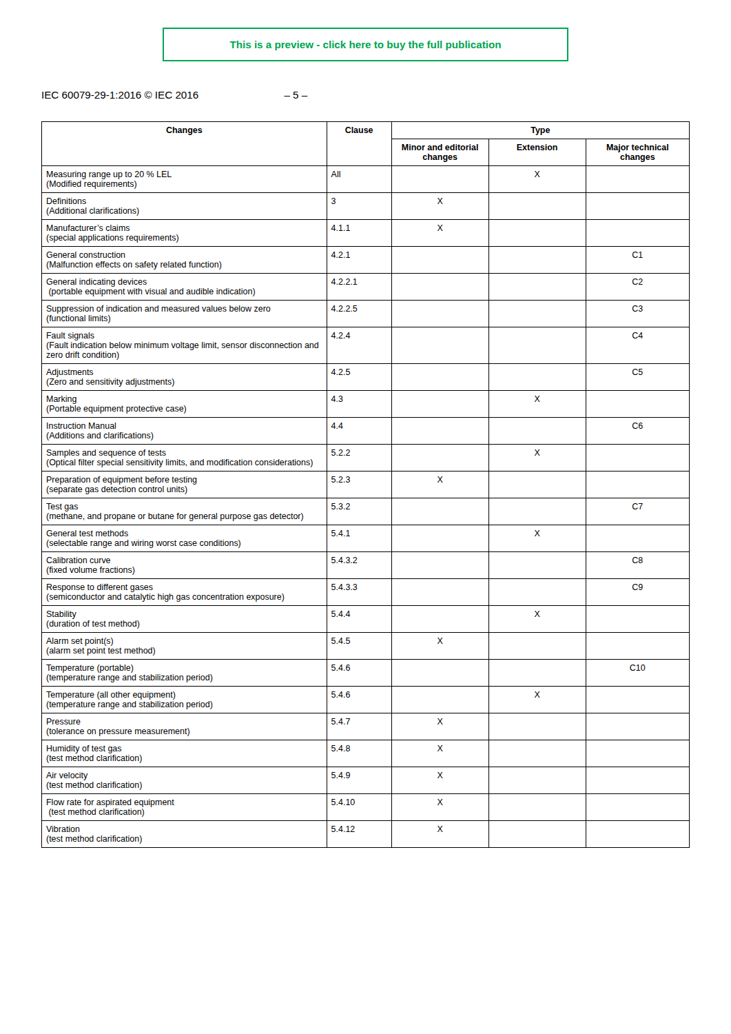This is a preview - click here to buy the full publication
IEC 60079-29-1:2016 © IEC 2016 – 5 –
| Changes | Clause | Type |
| --- | --- | --- |
| Minor and editorial changes | Extension | Major technical changes |
| Measuring range up to 20 % LEL (Modified requirements) | All | | X | |
| Definitions (Additional clarifications) | 3 | X | | |
| Manufacturer’s claims (special applications requirements) | 4.1.1 | X | | |
| General construction (Malfunction effects on safety related function) | 4.2.1 | | | C1 |
| General indicating devices (portable equipment with visual and audible indication) | 4.2.2.1 | | | C2 |
| Suppression of indication and measured values below zero (functional limits) | 4.2.2.5 | | | C3 |
| Fault signals (Fault indication below minimum voltage limit, sensor disconnection and zero drift condition) | 4.2.4 | | | C4 |
| Adjustments (Zero and sensitivity adjustments) | 4.2.5 | | | C5 |
| Marking (Portable equipment protective case) | 4.3 | | X | |
| Instruction Manual (Additions and clarifications) | 4.4 | | | C6 |
| Samples and sequence of tests (Optical filter special sensitivity limits, and modification considerations) | 5.2.2 | | X | |
| Preparation of equipment before testing (separate gas detection control units) | 5.2.3 | X | | |
| Test gas (methane, and propane or butane for general purpose gas detector) | 5.3.2 | | | C7 |
| General test methods (selectable range and wiring worst case conditions) | 5.4.1 | | X | |
| Calibration curve (fixed volume fractions) | 5.4.3.2 | | | C8 |
| Response to different gases (semiconductor and catalytic high gas concentration exposure) | 5.4.3.3 | | | C9 |
| Stability (duration of test method) | 5.4.4 | | X | |
| Alarm set point(s) (alarm set point test method) | 5.4.5 | X | | |
| Temperature (portable) (temperature range and stabilization period) | 5.4.6 | | | C10 |
| Temperature (all other equipment) (temperature range and stabilization period) | 5.4.6 | | X | |
| Pressure (tolerance on pressure measurement) | 5.4.7 | X | | |
| Humidity of test gas (test method clarification) | 5.4.8 | X | | |
| Air velocity (test method clarification) | 5.4.9 | X | | |
| Flow rate for aspirated equipment (test method clarification) | 5.4.10 | X | | |
| Vibration (test method clarification) | 5.4.12 | X | | |